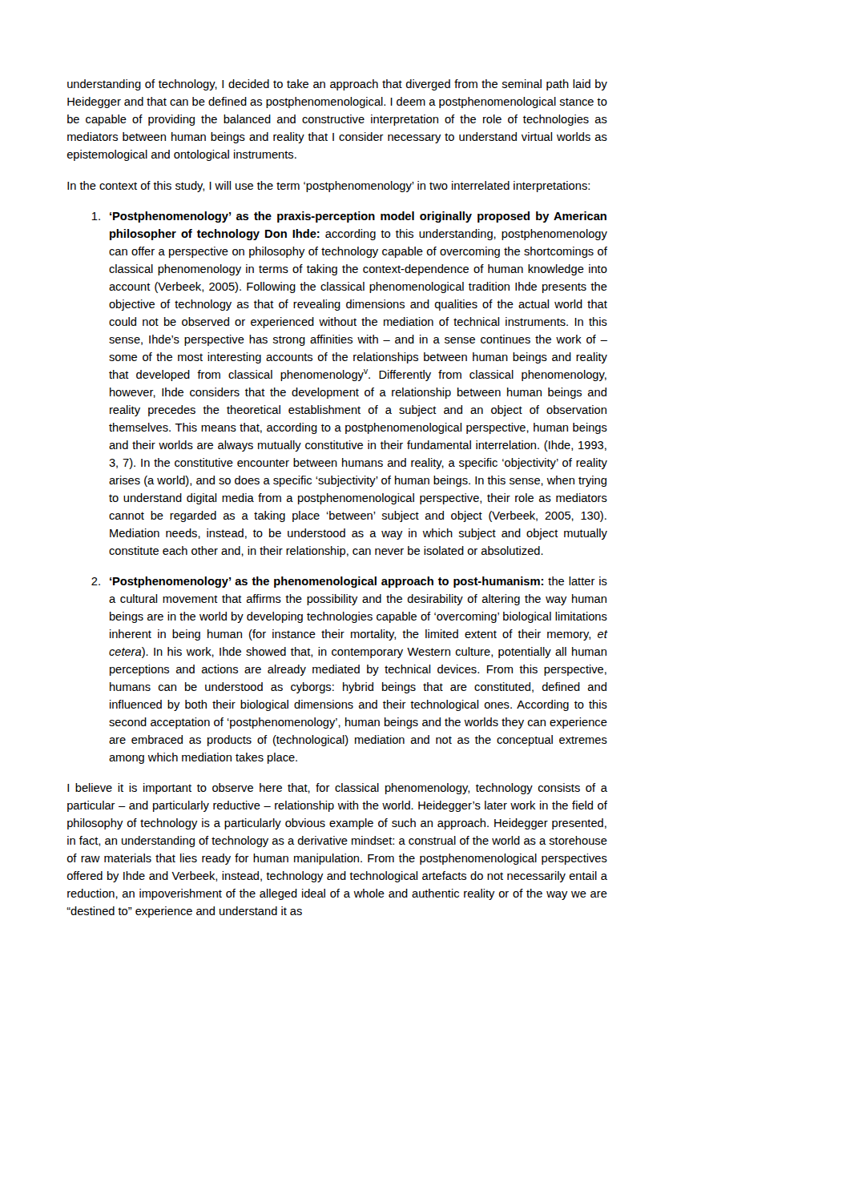understanding of technology, I decided to take an approach that diverged from the seminal path laid by Heidegger and that can be defined as postphenomenological. I deem a postphenomenological stance to be capable of providing the balanced and constructive interpretation of the role of technologies as mediators between human beings and reality that I consider necessary to understand virtual worlds as epistemological and ontological instruments.
In the context of this study, I will use the term ‘postphenomenology’ in two interrelated interpretations:
‘Postphenomenology’ as the praxis-perception model originally proposed by American philosopher of technology Don Ihde: according to this understanding, postphenomenology can offer a perspective on philosophy of technology capable of overcoming the shortcomings of classical phenomenology in terms of taking the context-dependence of human knowledge into account (Verbeek, 2005). Following the classical phenomenological tradition Ihde presents the objective of technology as that of revealing dimensions and qualities of the actual world that could not be observed or experienced without the mediation of technical instruments. In this sense, Ihde’s perspective has strong affinities with – and in a sense continues the work of – some of the most interesting accounts of the relationships between human beings and reality that developed from classical phenomenologyv. Differently from classical phenomenology, however, Ihde considers that the development of a relationship between human beings and reality precedes the theoretical establishment of a subject and an object of observation themselves. This means that, according to a postphenomenological perspective, human beings and their worlds are always mutually constitutive in their fundamental interrelation. (Ihde, 1993, 3, 7). In the constitutive encounter between humans and reality, a specific ‘objectivity’ of reality arises (a world), and so does a specific ‘subjectivity’ of human beings. In this sense, when trying to understand digital media from a postphenomenological perspective, their role as mediators cannot be regarded as a taking place ‘between’ subject and object (Verbeek, 2005, 130). Mediation needs, instead, to be understood as a way in which subject and object mutually constitute each other and, in their relationship, can never be isolated or absolutized.
‘Postphenomenology’ as the phenomenological approach to post-humanism: the latter is a cultural movement that affirms the possibility and the desirability of altering the way human beings are in the world by developing technologies capable of ‘overcoming’ biological limitations inherent in being human (for instance their mortality, the limited extent of their memory, et cetera). In his work, Ihde showed that, in contemporary Western culture, potentially all human perceptions and actions are already mediated by technical devices. From this perspective, humans can be understood as cyborgs: hybrid beings that are constituted, defined and influenced by both their biological dimensions and their technological ones. According to this second acceptation of ‘postphenomenology’, human beings and the worlds they can experience are embraced as products of (technological) mediation and not as the conceptual extremes among which mediation takes place.
I believe it is important to observe here that, for classical phenomenology, technology consists of a particular – and particularly reductive – relationship with the world. Heidegger’s later work in the field of philosophy of technology is a particularly obvious example of such an approach. Heidegger presented, in fact, an understanding of technology as a derivative mindset: a construal of the world as a storehouse of raw materials that lies ready for human manipulation. From the postphenomenological perspectives offered by Ihde and Verbeek, instead, technology and technological artefacts do not necessarily entail a reduction, an impoverishment of the alleged ideal of a whole and authentic reality or of the way we are “destined to” experience and understand it as